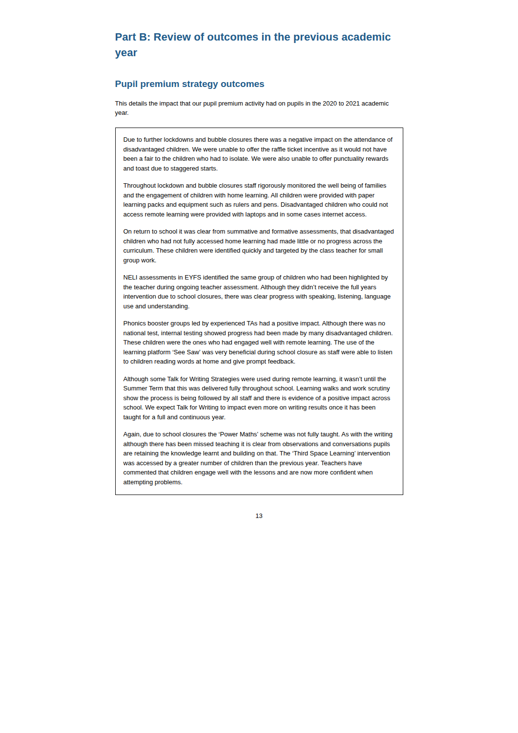Part B: Review of outcomes in the previous academic year
Pupil premium strategy outcomes
This details the impact that our pupil premium activity had on pupils in the 2020 to 2021 academic year.
Due to further lockdowns and bubble closures there was a negative impact on the attendance of disadvantaged children. We were unable to offer the raffle ticket incentive as it would not have been a fair to the children who had to isolate. We were also unable to offer punctuality rewards and toast due to staggered starts.
Throughout lockdown and bubble closures staff rigorously monitored the well being of families and the engagement of children with home learning. All children were provided with paper learning packs and equipment such as rulers and pens. Disadvantaged children who could not access remote learning were provided with laptops and in some cases internet access.
On return to school it was clear from summative and formative assessments, that disadvantaged children who had not fully accessed home learning had made little or no progress across the curriculum. These children were identified quickly and targeted by the class teacher for small group work.
NELI assessments in EYFS identified the same group of children who had been highlighted by the teacher during ongoing teacher assessment. Although they didn’t receive the full years intervention due to school closures, there was clear progress with speaking, listening, language use and understanding.
Phonics booster groups led by experienced TAs had a positive impact. Although there was no national test, internal testing showed progress had been made by many disadvantaged children. These children were the ones who had engaged well with remote learning. The use of the learning platform ‘See Saw’ was very beneficial during school closure as staff were able to listen to children reading words at home and give prompt feedback.
Although some Talk for Writing Strategies were used during remote learning, it wasn’t until the Summer Term that this was delivered fully throughout school. Learning walks and work scrutiny show the process is being followed by all staff and there is evidence of a positive impact across school. We expect Talk for Writing to impact even more on writing results once it has been taught for a full and continuous year.
Again, due to school closures the ‘Power Maths’ scheme was not fully taught. As with the writing although there has been missed teaching it is clear from observations and conversations pupils are retaining the knowledge learnt and building on that. The ‘Third Space Learning’ intervention was accessed by a greater number of children than the previous year. Teachers have commented that children engage well with the lessons and are now more confident when attempting problems.
13